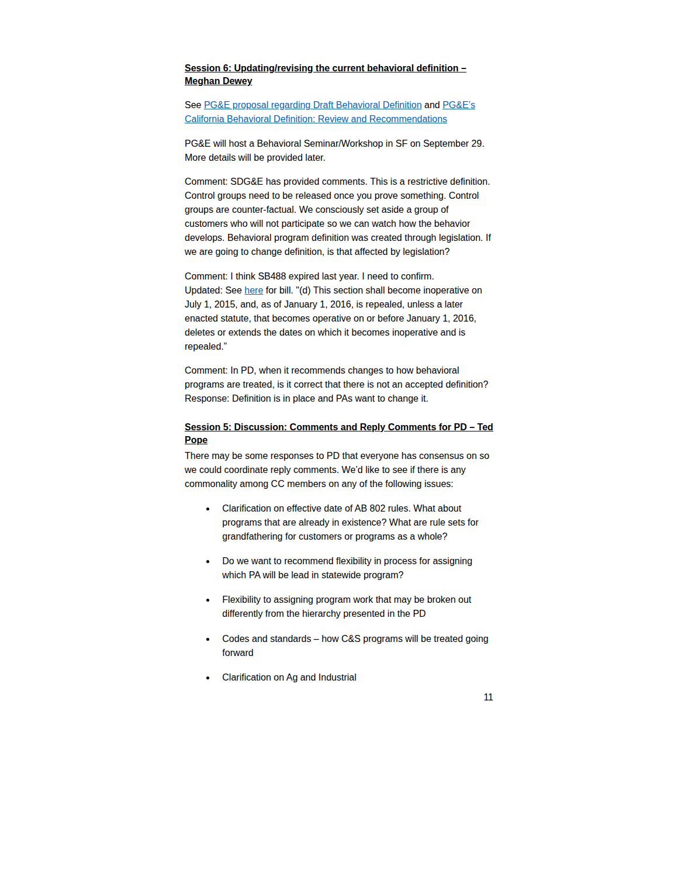Session 6: Updating/revising the current behavioral definition – Meghan Dewey
See PG&E proposal regarding Draft Behavioral Definition and PG&E’s California Behavioral Definition: Review and Recommendations
PG&E will host a Behavioral Seminar/Workshop in SF on September 29. More details will be provided later.
Comment: SDG&E has provided comments. This is a restrictive definition. Control groups need to be released once you prove something. Control groups are counter-factual. We consciously set aside a group of customers who will not participate so we can watch how the behavior develops. Behavioral program definition was created through legislation. If we are going to change definition, is that affected by legislation?
Comment: I think SB488 expired last year. I need to confirm.
Updated: See here for bill. "(d) This section shall become inoperative on July 1, 2015, and, as of January 1, 2016, is repealed, unless a later enacted statute, that becomes operative on or before January 1, 2016, deletes or extends the dates on which it becomes inoperative and is repealed.”
Comment: In PD, when it recommends changes to how behavioral programs are treated, is it correct that there is not an accepted definition?
Response: Definition is in place and PAs want to change it.
Session 5: Discussion: Comments and Reply Comments for PD – Ted Pope
There may be some responses to PD that everyone has consensus on so we could coordinate reply comments. We’d like to see if there is any commonality among CC members on any of the following issues:
Clarification on effective date of AB 802 rules. What about programs that are already in existence? What are rule sets for grandfathering for customers or programs as a whole?
Do we want to recommend flexibility in process for assigning which PA will be lead in statewide program?
Flexibility to assigning program work that may be broken out differently from the hierarchy presented in the PD
Codes and standards – how C&S programs will be treated going forward
Clarification on Ag and Industrial
11